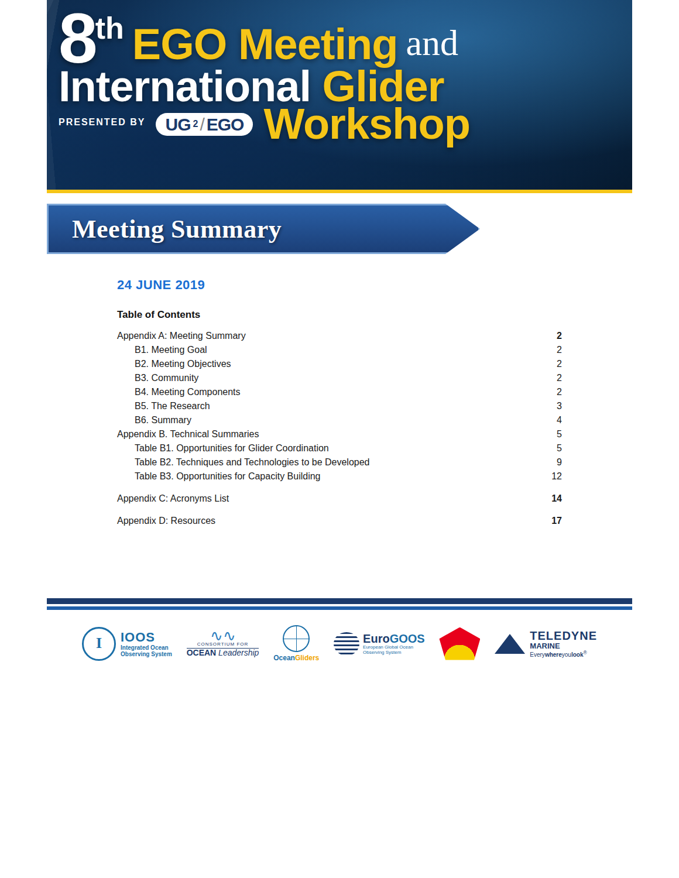8th EGO Meeting and
International Glider
Presented by UG2/EGO Workshop
Meeting Summary
24 JUNE 2019
Table of Contents
| Appendix A: Meeting Summary | 2 |
| B1. Meeting Goal | 2 |
| B2. Meeting Objectives | 2 |
| B3. Community | 2 |
| B4. Meeting Components | 2 |
| B5. The Research | 3 |
| B6. Summary | 4 |
| Appendix B. Technical Summaries | 5 |
| Table B1. Opportunities for Glider Coordination | 5 |
| Table B2. Techniques and Technologies to be Developed | 9 |
| Table B3. Opportunities for Capacity Building | 12 |
| Appendix C: Acronyms List | 14 |
| Appendix D: Resources | 17 |
I
IOOS Integrated Ocean
Observing System
∿∿
CONSORTIUM FOR
OCEAN Leadership
OceanGliders
EuroGOOS
European Global Ocean
Observing System
TELEDYNE
MARINE
Everywhereyoulook®